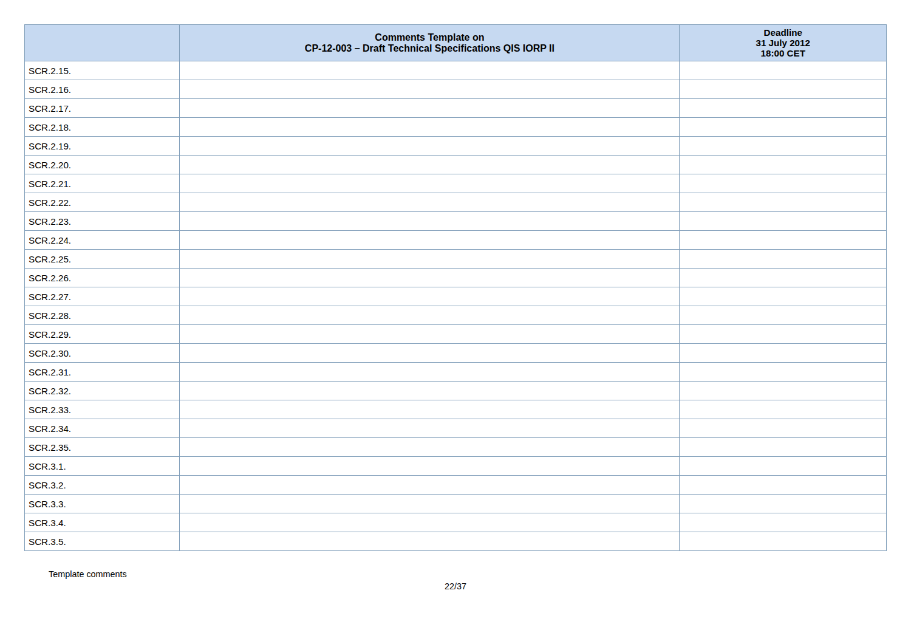| | Comments Template on CP-12-003 – Draft Technical Specifications QIS IORP II | Deadline 31 July 2012 18:00 CET |
| --- | --- | --- |
| SCR.2.15. | | |
| SCR.2.16. | | |
| SCR.2.17. | | |
| SCR.2.18. | | |
| SCR.2.19. | | |
| SCR.2.20. | | |
| SCR.2.21. | | |
| SCR.2.22. | | |
| SCR.2.23. | | |
| SCR.2.24. | | |
| SCR.2.25. | | |
| SCR.2.26. | | |
| SCR.2.27. | | |
| SCR.2.28. | | |
| SCR.2.29. | | |
| SCR.2.30. | | |
| SCR.2.31. | | |
| SCR.2.32. | | |
| SCR.2.33. | | |
| SCR.2.34. | | |
| SCR.2.35. | | |
| SCR.3.1. | | |
| SCR.3.2. | | |
| SCR.3.3. | | |
| SCR.3.4. | | |
| SCR.3.5. | | |
Template comments
22/37